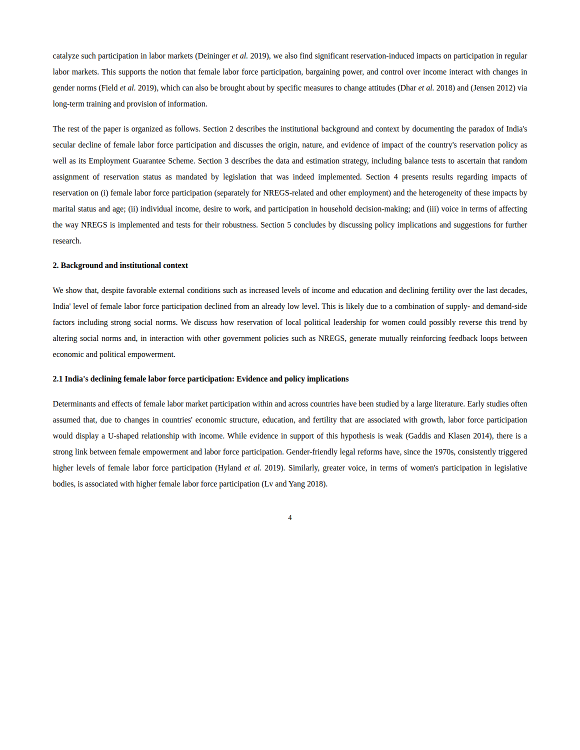catalyze such participation in labor markets (Deininger et al. 2019), we also find significant reservation-induced impacts on participation in regular labor markets. This supports the notion that female labor force participation, bargaining power, and control over income interact with changes in gender norms (Field et al. 2019), which can also be brought about by specific measures to change attitudes (Dhar et al. 2018) and (Jensen 2012) via long-term training and provision of information.
The rest of the paper is organized as follows. Section 2 describes the institutional background and context by documenting the paradox of India's secular decline of female labor force participation and discusses the origin, nature, and evidence of impact of the country's reservation policy as well as its Employment Guarantee Scheme. Section 3 describes the data and estimation strategy, including balance tests to ascertain that random assignment of reservation status as mandated by legislation that was indeed implemented. Section 4 presents results regarding impacts of reservation on (i) female labor force participation (separately for NREGS-related and other employment) and the heterogeneity of these impacts by marital status and age; (ii) individual income, desire to work, and participation in household decision-making; and (iii) voice in terms of affecting the way NREGS is implemented and tests for their robustness. Section 5 concludes by discussing policy implications and suggestions for further research.
2. Background and institutional context
We show that, despite favorable external conditions such as increased levels of income and education and declining fertility over the last decades, India' level of female labor force participation declined from an already low level. This is likely due to a combination of supply- and demand-side factors including strong social norms. We discuss how reservation of local political leadership for women could possibly reverse this trend by altering social norms and, in interaction with other government policies such as NREGS, generate mutually reinforcing feedback loops between economic and political empowerment.
2.1 India's declining female labor force participation: Evidence and policy implications
Determinants and effects of female labor market participation within and across countries have been studied by a large literature. Early studies often assumed that, due to changes in countries' economic structure, education, and fertility that are associated with growth, labor force participation would display a U-shaped relationship with income. While evidence in support of this hypothesis is weak (Gaddis and Klasen 2014), there is a strong link between female empowerment and labor force participation. Gender-friendly legal reforms have, since the 1970s, consistently triggered higher levels of female labor force participation (Hyland et al. 2019). Similarly, greater voice, in terms of women's participation in legislative bodies, is associated with higher female labor force participation (Lv and Yang 2018).
4